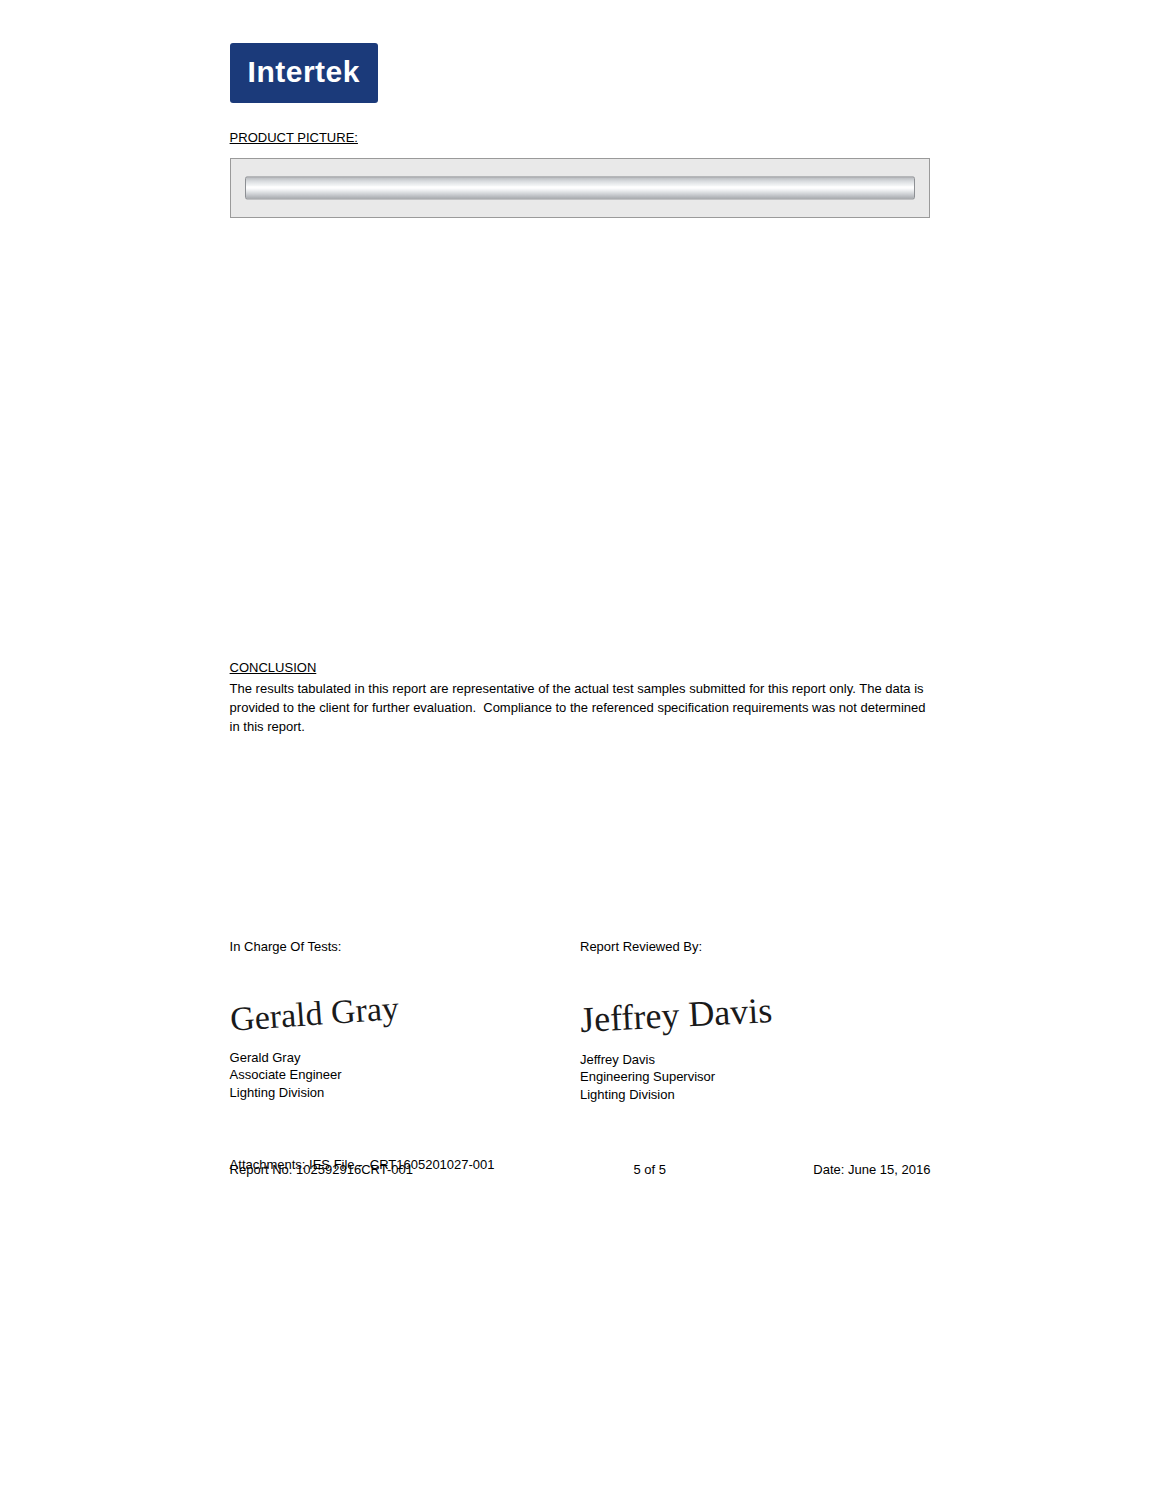Intertek
PRODUCT PICTURE:
CONCLUSION
The results tabulated in this report are representative of the actual test samples submitted for this report only. The data is provided to the client for further evaluation. Compliance to the referenced specification requirements was not determined in this report.
| In Charge Of Tests: Gerald Gray Gerald Gray Associate Engineer Lighting Division | Report Reviewed By: Jeffrey Davis Jeffrey Davis Engineering Supervisor Lighting Division |
Attachments: IES File - CRT1605201027-001
| Report No. 102592916CRT-001 | 5 of 5 | Date: June 15, 2016 |